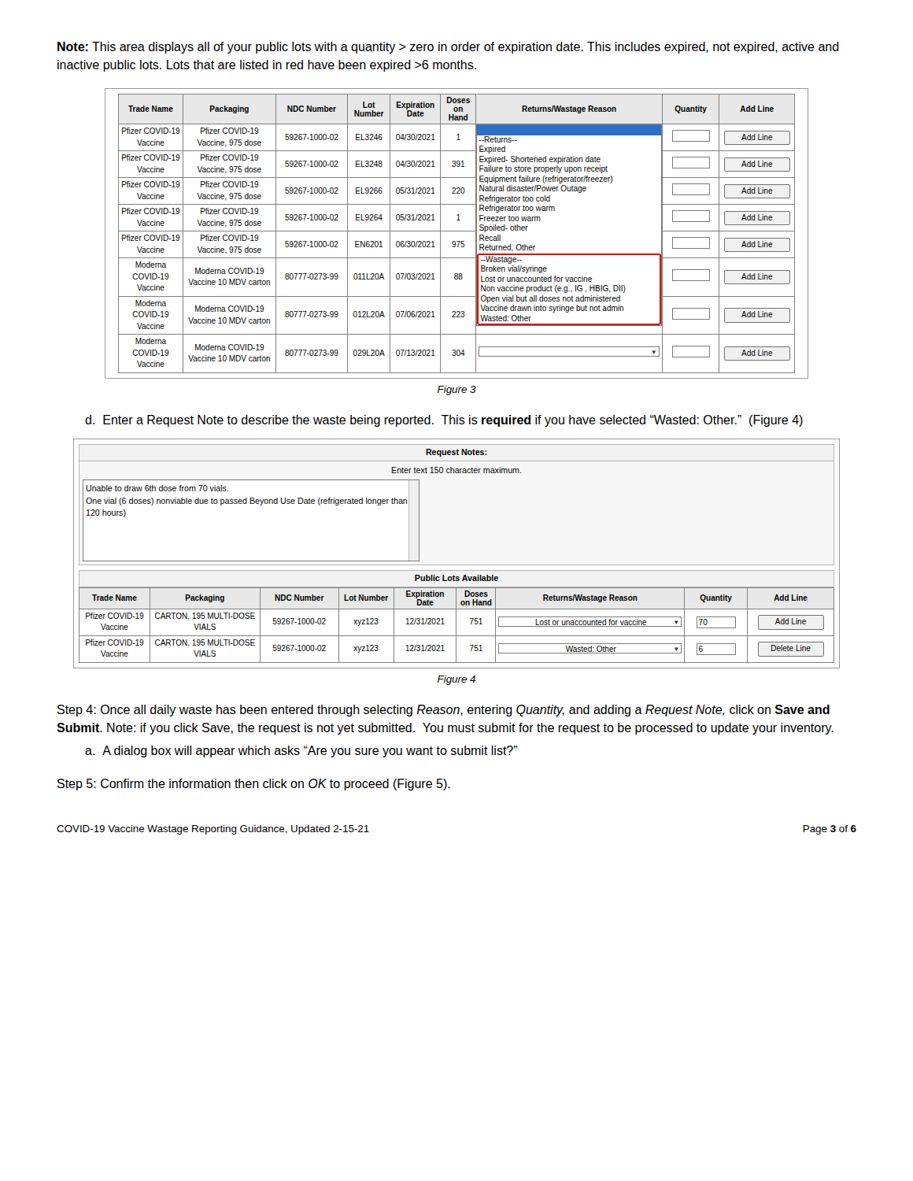Note: This area displays all of your public lots with a quantity > zero in order of expiration date. This includes expired, not expired, active and inactive public lots. Lots that are listed in red have been expired >6 months.
| Trade Name | Packaging | NDC Number | Lot Number | Expiration Date | Doses on Hand | Returns/Wastage Reason | Quantity | Add Line |
| --- | --- | --- | --- | --- | --- | --- | --- | --- |
| Pfizer COVID-19 Vaccine | Pfizer COVID-19 Vaccine, 975 dose | 59267-1000-02 | EL3246 | 04/30/2021 | 1 | --Returns-- Expired Expired- Shortened expiration date Failure to store properly upon receipt Equipment failure (refrigerator/freezer) Natural disaster/Power Outage Refrigerator too cold Refrigerator too warm Freezer too warm Spoiled- other Recall Returned, Other --Wastage-- Broken vial/syringe Lost or unaccounted for vaccine Non vaccine product (e.g., IG , HBIG, DII) Open vial but all doses not administered Vaccine drawn into syringe but not admin Wasted: Other | | Add Line |
| Pfizer COVID-19 Vaccine | Pfizer COVID-19 Vaccine, 975 dose | 59267-1000-02 | EL3248 | 04/30/2021 | 391 | | Add Line |
| Pfizer COVID-19 Vaccine | Pfizer COVID-19 Vaccine, 975 dose | 59267-1000-02 | EL9266 | 05/31/2021 | 220 | | Add Line |
| Pfizer COVID-19 Vaccine | Pfizer COVID-19 Vaccine, 975 dose | 59267-1000-02 | EL9264 | 05/31/2021 | 1 | | Add Line |
| Pfizer COVID-19 Vaccine | Pfizer COVID-19 Vaccine, 975 dose | 59267-1000-02 | EN6201 | 06/30/2021 | 975 | | Add Line |
| Moderna COVID-19 Vaccine | Moderna COVID-19 Vaccine 10 MDV carton | 80777-0273-99 | 011L20A | 07/03/2021 | 88 | | Add Line |
| Moderna COVID-19 Vaccine | Moderna COVID-19 Vaccine 10 MDV carton | 80777-0273-99 | 012L20A | 07/06/2021 | 223 | | Add Line |
| Moderna COVID-19 Vaccine | Moderna COVID-19 Vaccine 10 MDV carton | 80777-0273-99 | 029L20A | 07/13/2021 | 304 | | | Add Line |
Figure 3
d. Enter a Request Note to describe the waste being reported. This is required if you have selected “Wasted: Other.” (Figure 4)
Request Notes:
Enter text 150 character maximum.
Unable to draw 6th dose from 70 vials.
One vial (6 doses) nonviable due to passed Beyond Use Date (refrigerated longer than 120 hours)
Public Lots Available
| Trade Name | Packaging | NDC Number | Lot Number | Expiration Date | Doses on Hand | Returns/Wastage Reason | Quantity | Add Line |
| --- | --- | --- | --- | --- | --- | --- | --- | --- |
| Pfizer COVID-19 Vaccine | CARTON, 195 MULTI-DOSE VIALS | 59267-1000-02 | xyz123 | 12/31/2021 | 751 | Lost or unaccounted for vaccine | 70 | Add Line |
| Pfizer COVID-19 Vaccine | CARTON, 195 MULTI-DOSE VIALS | 59267-1000-02 | xyz123 | 12/31/2021 | 751 | Wasted: Other | 6 | Delete Line |
Figure 4
Step 4: Once all daily waste has been entered through selecting Reason, entering Quantity, and adding a Request Note, click on Save and Submit. Note: if you click Save, the request is not yet submitted. You must submit for the request to be processed to update your inventory.
a. A dialog box will appear which asks “Are you sure you want to submit list?”
Step 5: Confirm the information then click on OK to proceed (Figure 5).
COVID-19 Vaccine Wastage Reporting Guidance, Updated 2-15-21
Page 3 of 6